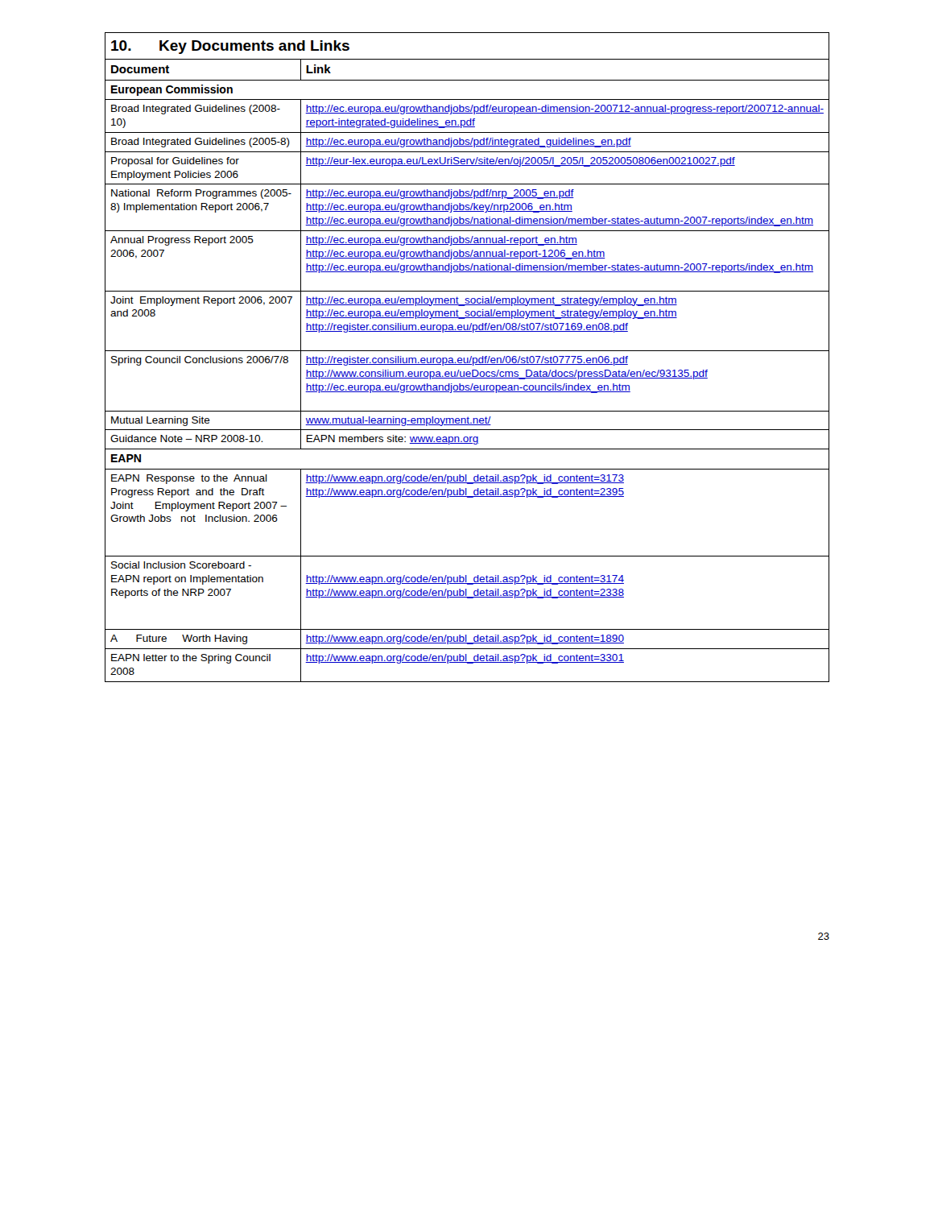| 10. Key Documents and Links |
| Document | Link |
| European Commission |
| Broad Integrated Guidelines (2008-10) | http://ec.europa.eu/growthandjobs/pdf/european-dimension-200712-annual-progress-report/200712-annual-report-integrated-guidelines_en.pdf |
| Broad Integrated Guidelines (2005-8) | http://ec.europa.eu/growthandjobs/pdf/integrated_guidelines_en.pdf |
| Proposal for Guidelines for Employment Policies 2006 | http://eur-lex.europa.eu/LexUriServ/site/en/oj/2005/l_205/l_20520050806en00210027.pdf |
| National Reform Programmes (2005-8) Implementation Report 2006,7 | http://ec.europa.eu/growthandjobs/pdf/nrp_2005_en.pdf http://ec.europa.eu/growthandjobs/key/nrp2006_en.htm http://ec.europa.eu/growthandjobs/national-dimension/member-states-autumn-2007-reports/index_en.htm |
| Annual Progress Report 2005 2006, 2007 | http://ec.europa.eu/growthandjobs/annual-report_en.htm http://ec.europa.eu/growthandjobs/annual-report-1206_en.htm http://ec.europa.eu/growthandjobs/national-dimension/member-states-autumn-2007-reports/index_en.htm |
| Joint Employment Report 2006, 2007 and 2008 | http://ec.europa.eu/employment_social/employment_strategy/employ_en.htm http://ec.europa.eu/employment_social/employment_strategy/employ_en.htm http://register.consilium.europa.eu/pdf/en/08/st07/st07169.en08.pdf |
| Spring Council Conclusions 2006/7/8 | http://register.consilium.europa.eu/pdf/en/06/st07/st07775.en06.pdf http://www.consilium.europa.eu/ueDocs/cms_Data/docs/pressData/en/ec/93135.pdf http://ec.europa.eu/growthandjobs/european-councils/index_en.htm |
| Mutual Learning Site | www.mutual-learning-employment.net/ |
| Guidance Note – NRP 2008-10. | EAPN members site: www.eapn.org |
| EAPN |
| EAPN Response to the Annual Progress Report and the Draft Joint Employment Report 2007 – Growth Jobs not Inclusion. 2006 | http://www.eapn.org/code/en/publ_detail.asp?pk_id_content=3173 http://www.eapn.org/code/en/publ_detail.asp?pk_id_content=2395 |
| Social Inclusion Scoreboard - EAPN report on Implementation Reports of the NRP 2007 | http://www.eapn.org/code/en/publ_detail.asp?pk_id_content=3174 http://www.eapn.org/code/en/publ_detail.asp?pk_id_content=2338 |
| A Future Worth Having | http://www.eapn.org/code/en/publ_detail.asp?pk_id_content=1890 |
| EAPN letter to the Spring Council 2008 | http://www.eapn.org/code/en/publ_detail.asp?pk_id_content=3301 |
23